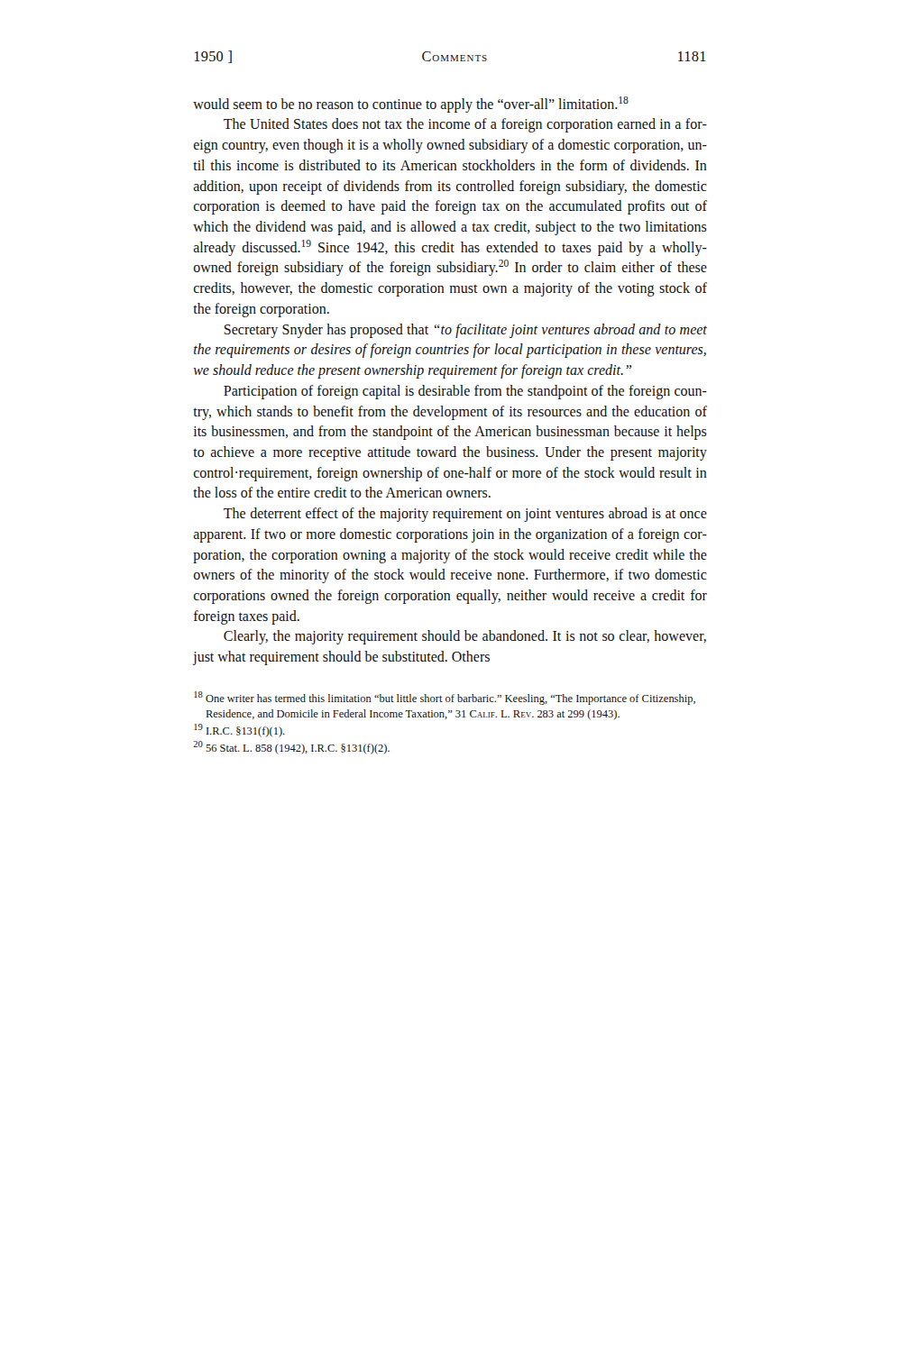1950 ] Comments 1181
would seem to be no reason to continue to apply the “over-all” limitation.18
The United States does not tax the income of a foreign corporation earned in a foreign country, even though it is a wholly owned subsidiary of a domestic corporation, until this income is distributed to its American stockholders in the form of dividends. In addition, upon receipt of dividends from its controlled foreign subsidiary, the domestic corporation is deemed to have paid the foreign tax on the accumulated profits out of which the dividend was paid, and is allowed a tax credit, subject to the two limitations already discussed.19 Since 1942, this credit has extended to taxes paid by a wholly-owned foreign subsidiary of the foreign subsidiary.20 In order to claim either of these credits, however, the domestic corporation must own a majority of the voting stock of the foreign corporation.
Secretary Snyder has proposed that “to facilitate joint ventures abroad and to meet the requirements or desires of foreign countries for local participation in these ventures, we should reduce the present ownership requirement for foreign tax credit.”
Participation of foreign capital is desirable from the standpoint of the foreign country, which stands to benefit from the development of its resources and the education of its businessmen, and from the standpoint of the American businessman because it helps to achieve a more receptive attitude toward the business. Under the present majority control·requirement, foreign ownership of one-half or more of the stock would result in the loss of the entire credit to the American owners.
The deterrent effect of the majority requirement on joint ventures abroad is at once apparent. If two or more domestic corporations join in the organization of a foreign corporation, the corporation owning a majority of the stock would receive credit while the owners of the minority of the stock would receive none. Furthermore, if two domestic corporations owned the foreign corporation equally, neither would receive a credit for foreign taxes paid.
Clearly, the majority requirement should be abandoned. It is not so clear, however, just what requirement should be substituted. Others
18 One writer has termed this limitation “but little short of barbaric.” Keesling, “The Importance of Citizenship, Residence, and Domicile in Federal Income Taxation,” 31 Calif. L. Rev. 283 at 299 (1943).
19 I.R.C. §131(f)(1).
20 56 Stat. L. 858 (1942), I.R.C. §131(f)(2).